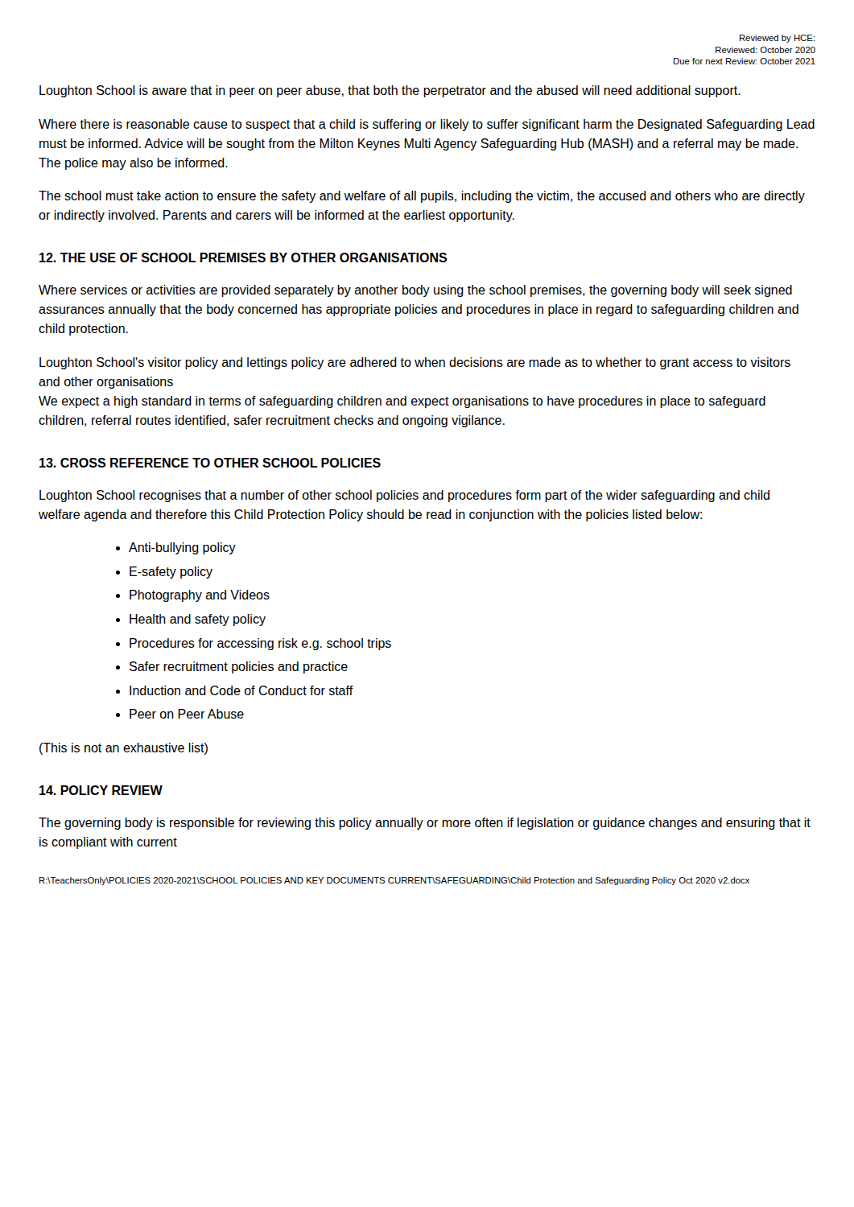Reviewed by HCE:
Reviewed: October 2020
Due for next Review: October 2021
Loughton School is aware that in peer on peer abuse, that both the perpetrator and the abused will need additional support.
Where there is reasonable cause to suspect that a child is suffering or likely to suffer significant harm the Designated Safeguarding Lead must be informed. Advice will be sought from the Milton Keynes Multi Agency Safeguarding Hub (MASH) and a referral may be made. The police may also be informed.
The school must take action to ensure the safety and welfare of all pupils, including the victim, the accused and others who are directly or indirectly involved. Parents and carers will be informed at the earliest opportunity.
12. THE USE OF SCHOOL PREMISES BY OTHER ORGANISATIONS
Where services or activities are provided separately by another body using the school premises, the governing body will seek signed assurances annually that the body concerned has appropriate policies and procedures in place in regard to safeguarding children and child protection.
Loughton School's visitor policy and lettings policy are adhered to when decisions are made as to whether to grant access to visitors and other organisations
We expect a high standard in terms of safeguarding children and expect organisations to have procedures in place to safeguard children, referral routes identified, safer recruitment checks and ongoing vigilance.
13. CROSS REFERENCE TO OTHER SCHOOL POLICIES
Loughton School recognises that a number of other school policies and procedures form part of the wider safeguarding and child welfare agenda and therefore this Child Protection Policy should be read in conjunction with the policies listed below:
Anti-bullying policy
E-safety policy
Photography and Videos
Health and safety policy
Procedures for accessing risk e.g. school trips
Safer recruitment policies and practice
Induction and Code of Conduct for staff
Peer on Peer Abuse
(This is not an exhaustive list)
14. POLICY REVIEW
The governing body is responsible for reviewing this policy annually or more often if legislation or guidance changes and ensuring that it is compliant with current
R:\TeachersOnly\POLICIES 2020-2021\SCHOOL POLICIES AND KEY DOCUMENTS CURRENT\SAFEGUARDING\Child Protection and Safeguarding Policy Oct 2020 v2.docx